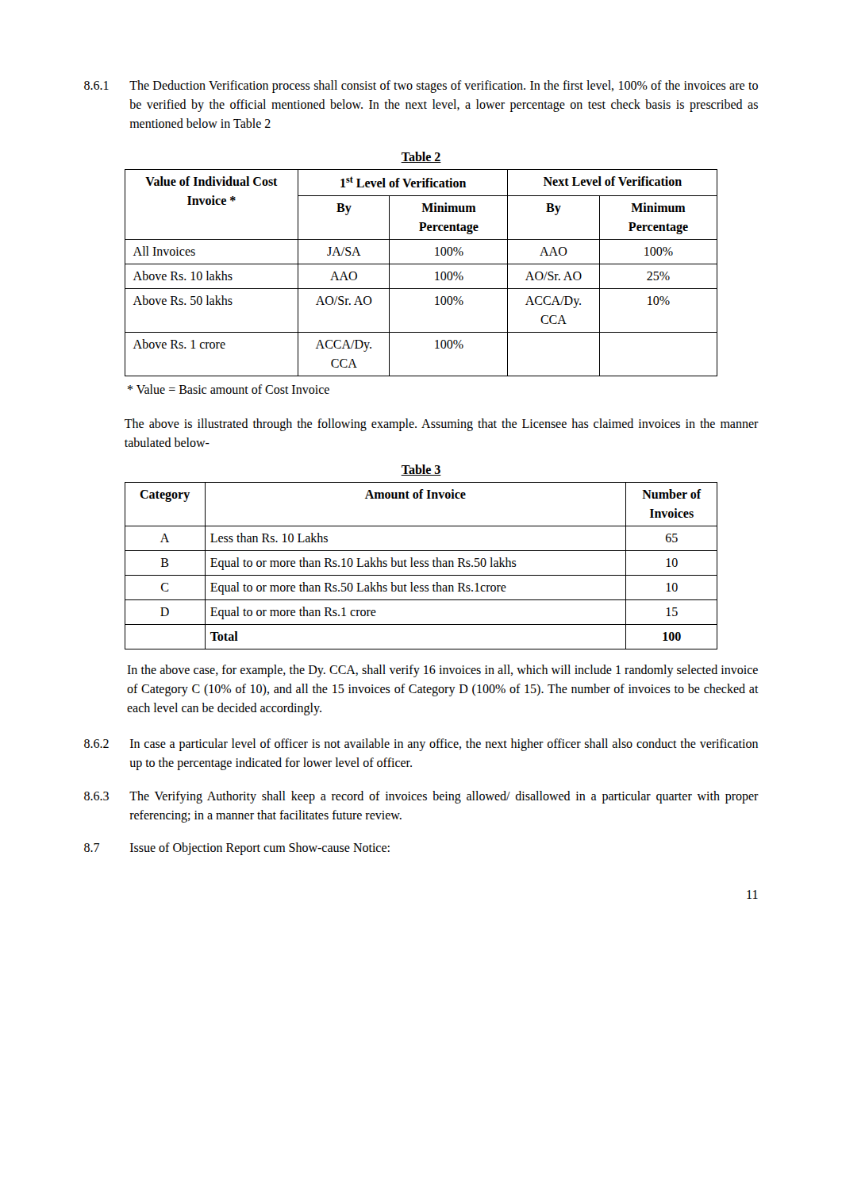8.6.1
The Deduction Verification process shall consist of two stages of verification. In the first level, 100% of the invoices are to be verified by the official mentioned below. In the next level, a lower percentage on test check basis is prescribed as mentioned below in Table 2
Table 2
| Value of Individual Cost Invoice * | 1 st Level of Verification | Next Level of Verification |
| --- | --- | --- |
| By | Minimum Percentage | By | Minimum Percentage |
| All Invoices | JA/SA | 100% | AAO | 100% |
| Above Rs. 10 lakhs | AAO | 100% | AO/Sr. AO | 25% |
| Above Rs. 50 lakhs | AO/Sr. AO | 100% | ACCA/Dy. CCA | 10% |
| Above Rs. 1 crore | ACCA/Dy. CCA | 100% | | |
* Value = Basic amount of Cost Invoice
The above is illustrated through the following example. Assuming that the Licensee has claimed invoices in the manner tabulated below-
Table 3
| Category | Amount of Invoice | Number of Invoices |
| --- | --- | --- |
| A | Less than Rs. 10 Lakhs | 65 |
| B | Equal to or more than Rs.10 Lakhs but less than Rs.50 lakhs | 10 |
| C | Equal to or more than Rs.50 Lakhs but less than Rs.1crore | 10 |
| D | Equal to or more than Rs.1 crore | 15 |
| | Total | 100 |
In the above case, for example, the Dy. CCA, shall verify 16 invoices in all, which will include 1 randomly selected invoice of Category C (10% of 10), and all the 15 invoices of Category D (100% of 15). The number of invoices to be checked at each level can be decided accordingly.
8.6.2
In case a particular level of officer is not available in any office, the next higher officer shall also conduct the verification up to the percentage indicated for lower level of officer.
8.6.3
The Verifying Authority shall keep a record of invoices being allowed/ disallowed in a particular quarter with proper referencing; in a manner that facilitates future review.
8.7
Issue of Objection Report cum Show-cause Notice:
11